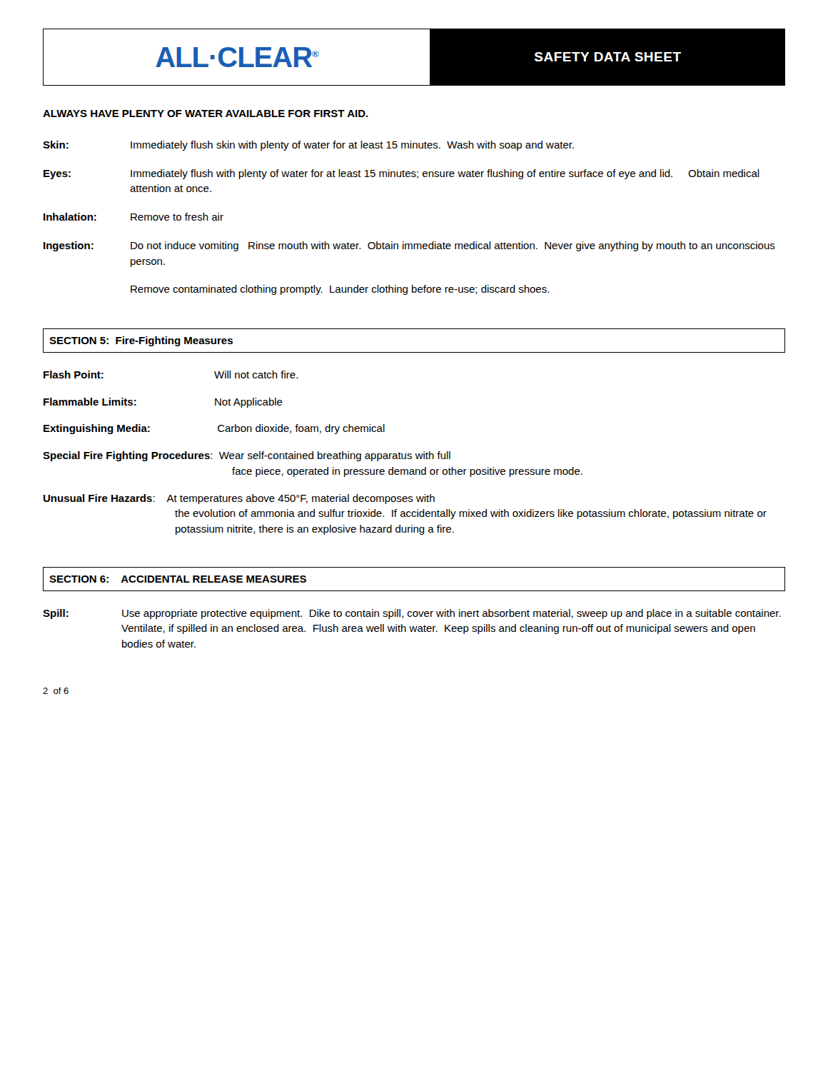ALL·CLEAR®
SAFETY DATA SHEET
ALWAYS HAVE PLENTY OF WATER AVAILABLE FOR FIRST AID.
| Skin: | Immediately flush skin with plenty of water for at least 15 minutes. Wash with soap and water. |
| Eyes: | Immediately flush with plenty of water for at least 15 minutes; ensure water flushing of entire surface of eye and lid. Obtain medical attention at once. |
| Inhalation: | Remove to fresh air |
| Ingestion: | Do not induce vomiting Rinse mouth with water. Obtain immediate medical attention. Never give anything by mouth to an unconscious person. Remove contaminated clothing promptly. Launder clothing before re-use; discard shoes. |
SECTION 5: Fire-Fighting Measures
| Flash Point: | Will not catch fire. |
| Flammable Limits: | Not Applicable |
| Extinguishing Media: | Carbon dioxide, foam, dry chemical |
| Special Fire Fighting Procedures : Wear self-contained breathing apparatus with full face piece, operated in pressure demand or other positive pressure mode. |
| Unusual Fire Hazards : At temperatures above 450°F, material decomposes with the evolution of ammonia and sulfur trioxide. If accidentally mixed with oxidizers like potassium chlorate, potassium nitrate or potassium nitrite, there is an explosive hazard during a fire. |
SECTION 6: ACCIDENTAL RELEASE MEASURES
| Spill: | Use appropriate protective equipment. Dike to contain spill, cover with inert absorbent material, sweep up and place in a suitable container. Ventilate, if spilled in an enclosed area. Flush area well with water. Keep spills and cleaning run-off out of municipal sewers and open bodies of water. |
2 of 6